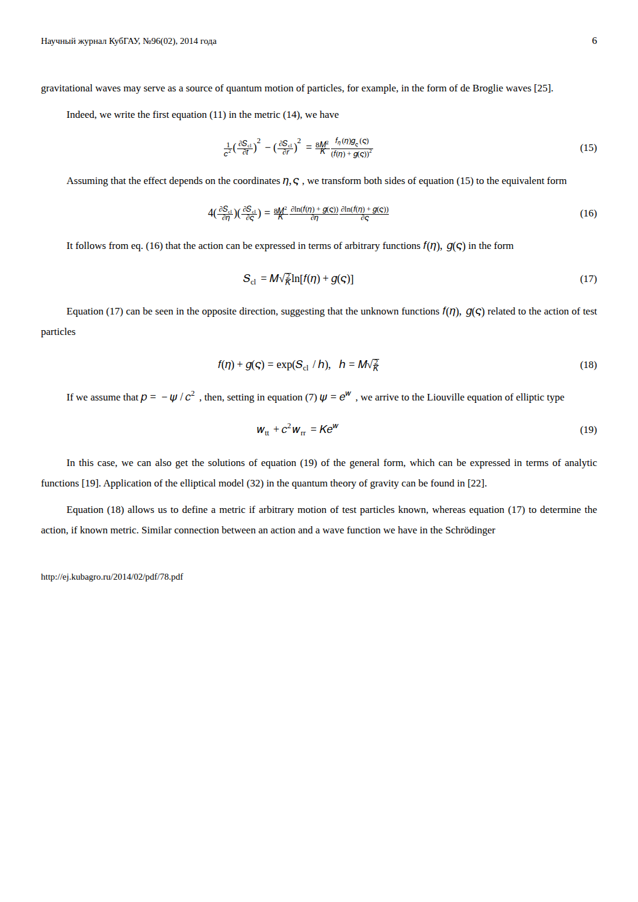Научный журнал КубГАУ, №96(02), 2014 года 6
gravitational waves may serve as a source of quantum motion of particles, for example, in the form of de Broglie waves [25].
Indeed, we write the first equation (11) in the metric (14), we have
1c2 (∂Scl∂t) 2 − (∂Scl∂r) 2 = 8M2K fη(η)gς(ς) (f(η)+g(ς))2
(15)
Assuming that the effect depends on the coordinates η,ς , we transform both sides of equation (15) to the equivalent form
4 (∂Scl∂η) (∂Scl∂ς) = 8M2K ∂ln(f(η)+g(ς)) ∂η ∂ln(f(η)+g(ς)) ∂ς
(16)
It follows from eq. (16) that the action can be expressed in terms of arbitrary functions f(η),g(ς) in the form
Scl = M 2K ln[f(η)+g(ς)]
(17)
Equation (17) can be seen in the opposite direction, suggesting that the unknown functions f(η),g(ς) related to the action of test particles
f(η)+g(ς) = exp(Scl/h) , h=M 2K
(18)
If we assume that p=−ψ/c2 , then, setting in equation (7) ψ=ew , we arrive to the Liouville equation of elliptic type
wtt + c2 wrr = Kew
(19)
In this case, we can also get the solutions of equation (19) of the general form, which can be expressed in terms of analytic functions [19]. Application of the elliptical model (32) in the quantum theory of gravity can be found in [22].
Equation (18) allows us to define a metric if arbitrary motion of test particles known, whereas equation (17) to determine the action, if known metric. Similar connection between an action and a wave function we have in the Schrödinger
http://ej.kubagro.ru/2014/02/pdf/78.pdf